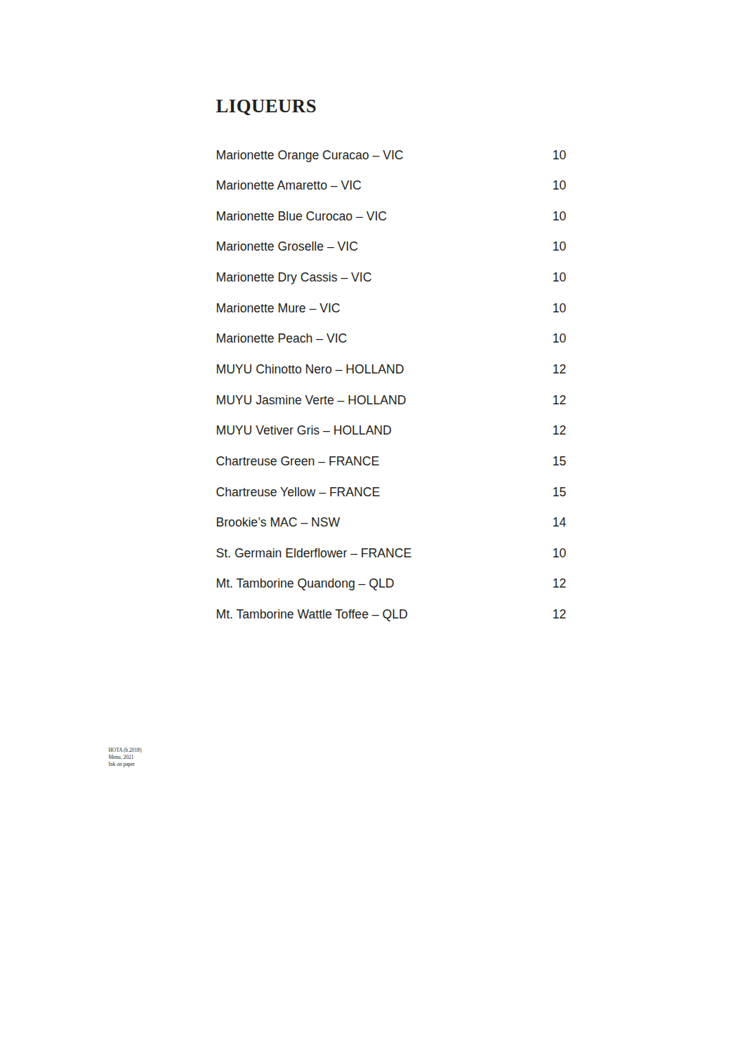LIQUEURS
Marionette Orange Curacao – VIC 10
Marionette Amaretto – VIC 10
Marionette Blue Curocao – VIC 10
Marionette Groselle – VIC 10
Marionette Dry Cassis – VIC 10
Marionette Mure – VIC 10
Marionette Peach – VIC 10
MUYU Chinotto Nero – HOLLAND 12
MUYU Jasmine Verte – HOLLAND 12
MUYU Vetiver Gris – HOLLAND 12
Chartreuse Green – FRANCE 15
Chartreuse Yellow – FRANCE 15
Brookie’s MAC – NSW 14
St. Germain Elderflower – FRANCE 10
Mt. Tamborine Quandong – QLD 12
Mt. Tamborine Wattle Toffee – QLD 12
HOTA (b.2018)
Menu, 2021
Ink on paper